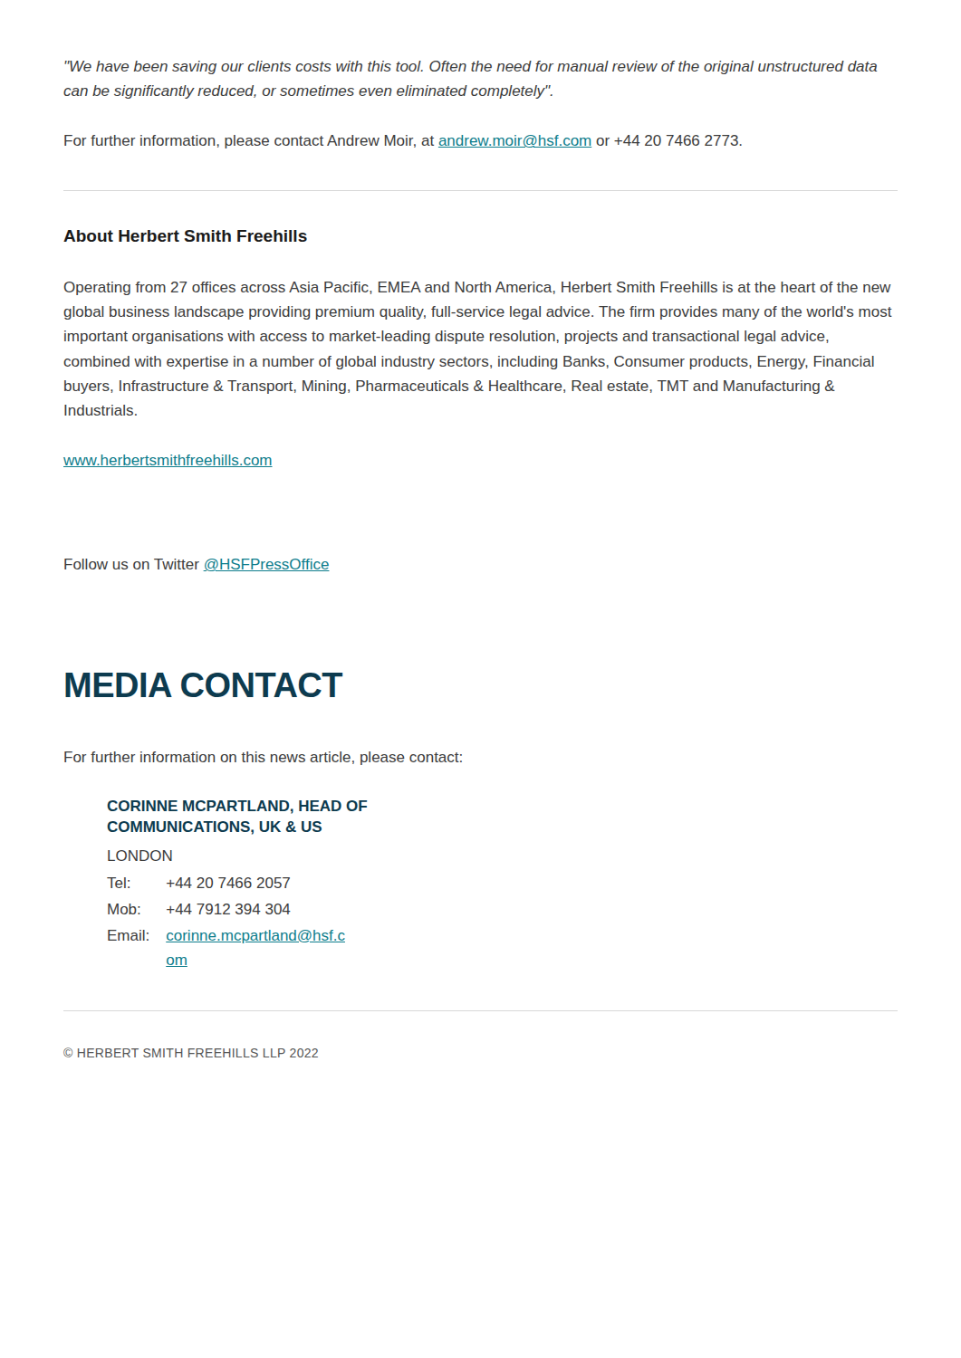"We have been saving our clients costs with this tool. Often the need for manual review of the original unstructured data can be significantly reduced, or sometimes even eliminated completely".
For further information, please contact Andrew Moir, at andrew.moir@hsf.com or +44 20 7466 2773.
About Herbert Smith Freehills
Operating from 27 offices across Asia Pacific, EMEA and North America, Herbert Smith Freehills is at the heart of the new global business landscape providing premium quality, full-service legal advice. The firm provides many of the world's most important organisations with access to market-leading dispute resolution, projects and transactional legal advice, combined with expertise in a number of global industry sectors, including Banks, Consumer products, Energy, Financial buyers, Infrastructure & Transport, Mining, Pharmaceuticals & Healthcare, Real estate, TMT and Manufacturing & Industrials.
www.herbertsmithfreehills.com
Follow us on Twitter @HSFPressOffice
MEDIA CONTACT
For further information on this news article, please contact:
CORINNE MCPARTLAND, HEAD OF COMMUNICATIONS, UK & US
LONDON
| Tel: | +44 20 7466 2057 |
| Mob: | +44 7912 394 304 |
| Email: | corinne.mcpartland@hsf.com |
© HERBERT SMITH FREEHILLS LLP 2022